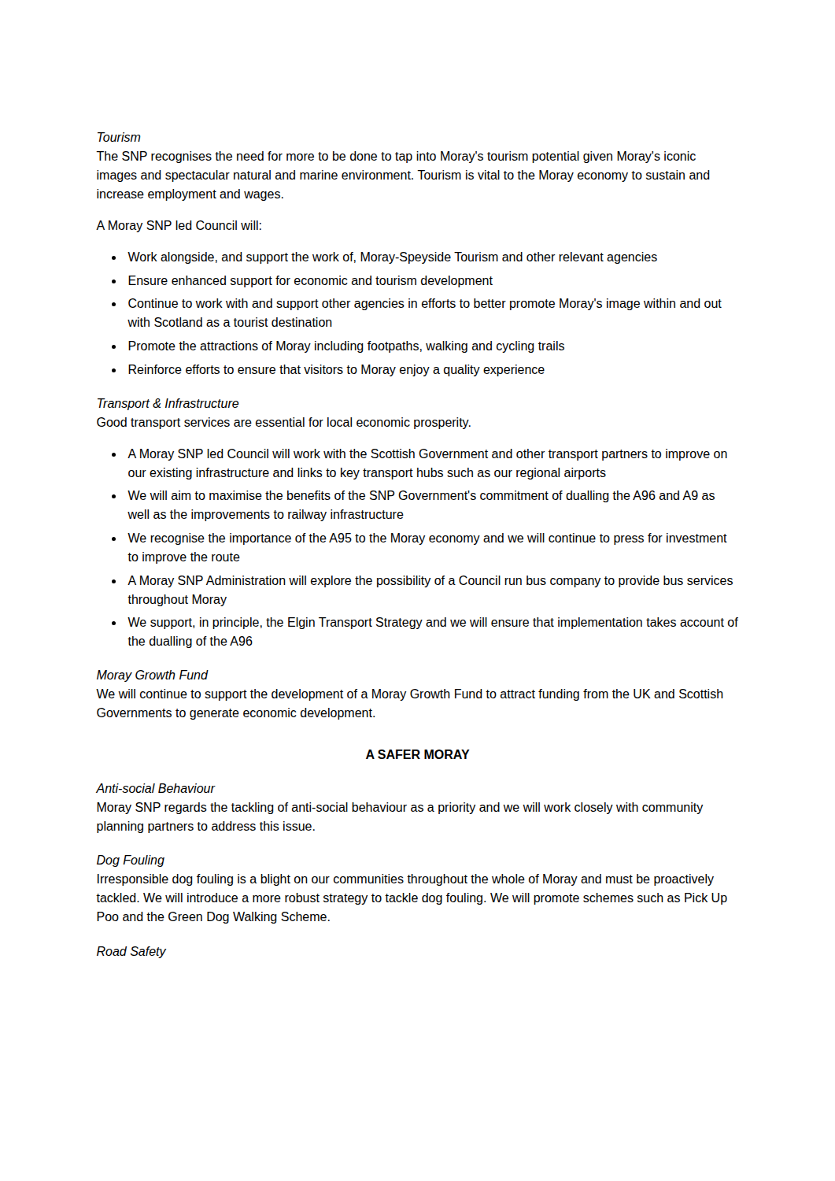Tourism
The SNP recognises the need for more to be done to tap into Moray's tourism potential given Moray's iconic images and spectacular natural and marine environment. Tourism is vital to the Moray economy to sustain and increase employment and wages.
A Moray SNP led Council will:
Work alongside, and support the work of, Moray-Speyside Tourism and other relevant agencies
Ensure enhanced support for economic and tourism development
Continue to work with and support other agencies in efforts to better promote Moray's image within and out with Scotland as a tourist destination
Promote the attractions of Moray including footpaths, walking and cycling trails
Reinforce efforts to ensure that visitors to Moray enjoy a quality experience
Transport & Infrastructure
Good transport services are essential for local economic prosperity.
A Moray SNP led Council will work with the Scottish Government and other transport partners to improve on our existing infrastructure and links to key transport hubs such as our regional airports
We will aim to maximise the benefits of the SNP Government's commitment of dualling the A96 and A9 as well as the improvements to railway infrastructure
We recognise the importance of the A95 to the Moray economy and we will continue to press for investment to improve the route
A Moray SNP Administration will explore the possibility of a Council run bus company to provide bus services throughout Moray
We support, in principle, the Elgin Transport Strategy and we will ensure that implementation takes account of the dualling of the A96
Moray Growth Fund
We will continue to support the development of a Moray Growth Fund to attract funding from the UK and Scottish Governments to generate economic development.
A SAFER MORAY
Anti-social Behaviour
Moray SNP regards the tackling of anti-social behaviour as a priority and we will work closely with community planning partners to address this issue.
Dog Fouling
Irresponsible dog fouling is a blight on our communities throughout the whole of Moray and must be proactively tackled. We will introduce a more robust strategy to tackle dog fouling. We will promote schemes such as Pick Up Poo and the Green Dog Walking Scheme.
Road Safety